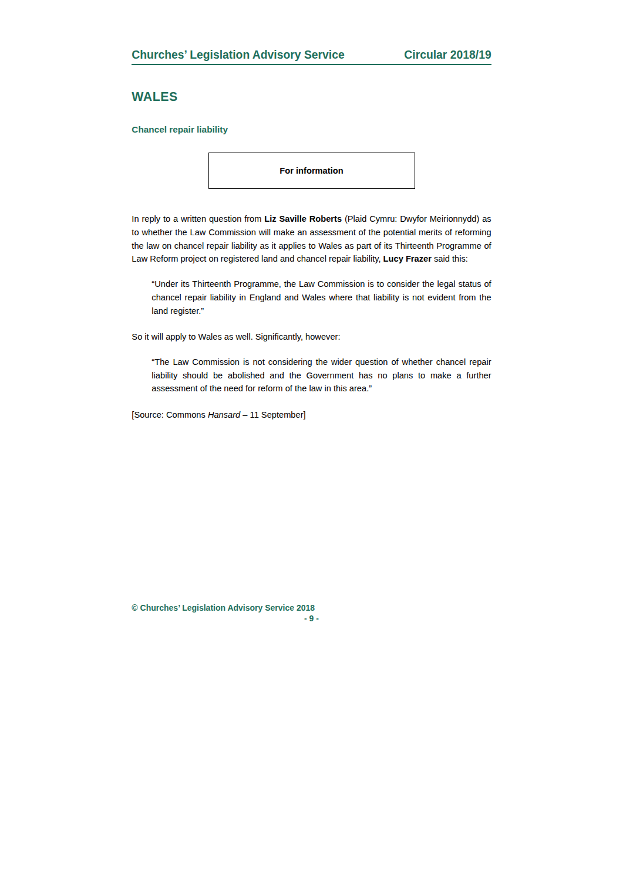Churches’ Legislation Advisory Service
Circular 2018/19
WALES
Chancel repair liability
For information
In reply to a written question from Liz Saville Roberts (Plaid Cymru: Dwyfor Meirionnydd) as to whether the Law Commission will make an assessment of the potential merits of reforming the law on chancel repair liability as it applies to Wales as part of its Thirteenth Programme of Law Reform project on registered land and chancel repair liability, Lucy Frazer said this:
“Under its Thirteenth Programme, the Law Commission is to consider the legal status of chancel repair liability in England and Wales where that liability is not evident from the land register.”
So it will apply to Wales as well. Significantly, however:
“The Law Commission is not considering the wider question of whether chancel repair liability should be abolished and the Government has no plans to make a further assessment of the need for reform of the law in this area.”
[Source: Commons Hansard – 11 September]
© Churches’ Legislation Advisory Service 2018
- 9 -